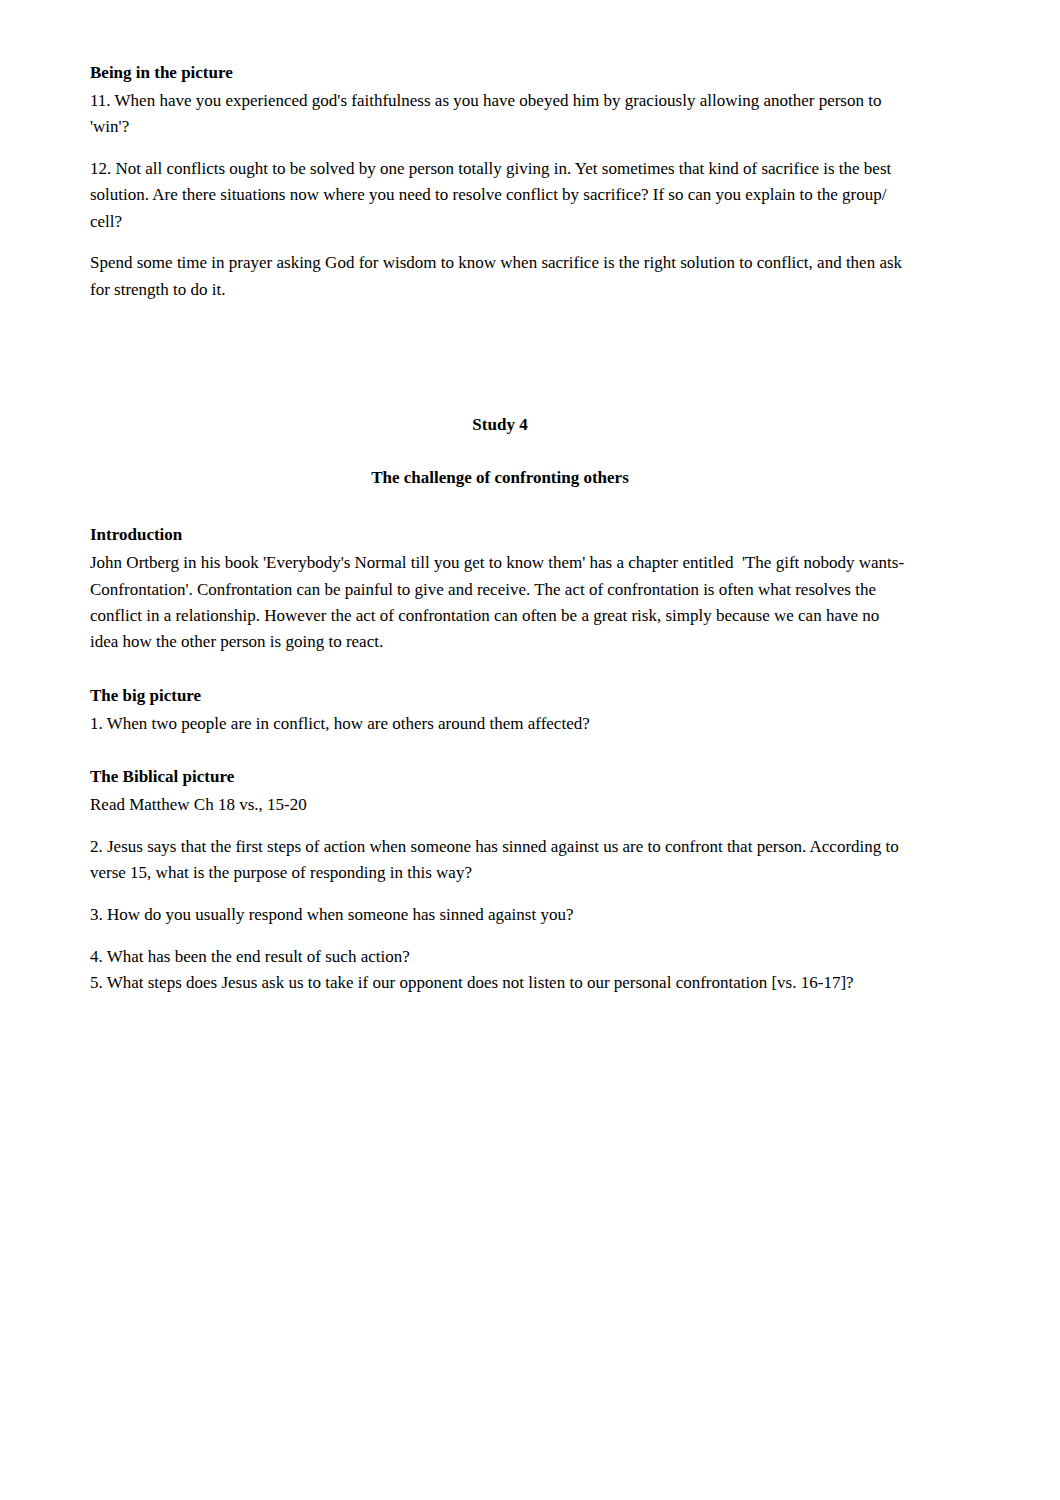Being in the picture
11. When have you experienced god's faithfulness as you have obeyed him by graciously allowing another person to 'win'?
12. Not all conflicts ought to be solved by one person totally giving in. Yet sometimes that kind of sacrifice is the best solution. Are there situations now where you need to resolve conflict by sacrifice? If so can you explain to the group/ cell?
Spend some time in prayer asking God for wisdom to know when sacrifice is the right solution to conflict, and then ask for strength to do it.
Study 4
The challenge of confronting others
Introduction
John Ortberg in his book 'Everybody's Normal till you get to know them' has a chapter entitled 'The gift nobody wants- Confrontation'. Confrontation can be painful to give and receive. The act of confrontation is often what resolves the conflict in a relationship. However the act of confrontation can often be a great risk, simply because we can have no idea how the other person is going to react.
The big picture
1. When two people are in conflict, how are others around them affected?
The Biblical picture
Read Matthew Ch 18 vs., 15-20
2. Jesus says that the first steps of action when someone has sinned against us are to confront that person. According to verse 15, what is the purpose of responding in this way?
3. How do you usually respond when someone has sinned against you?
4. What has been the end result of such action?
5. What steps does Jesus ask us to take if our opponent does not listen to our personal confrontation [vs. 16-17]?